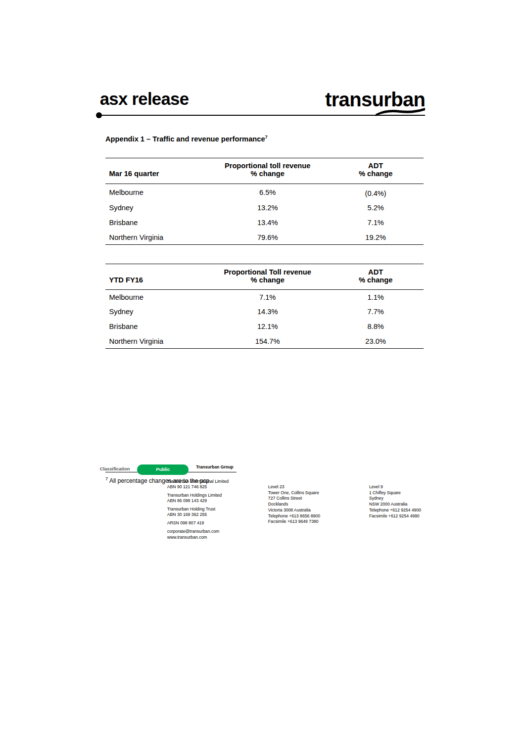transurban
asx release
Appendix 1 – Traffic and revenue performance7
| Mar 16 quarter | Proportional toll revenue % change | ADT % change |
| --- | --- | --- |
| Melbourne | 6.5% | (0.4%) |
| Sydney | 13.2% | 5.2% |
| Brisbane | 13.4% | 7.1% |
| Northern Virginia | 79.6% | 19.2% |
| YTD FY16 | Proportional Toll revenue % change | ADT % change |
| --- | --- | --- |
| Melbourne | 7.1% | 1.1% |
| Sydney | 14.3% | 7.7% |
| Brisbane | 12.1% | 8.8% |
| Northern Virginia | 154.7% | 23.0% |
7 All percentage changes are to the pcp.
Classification
Public
Transurban Group
Transurban International Limited
ABN 90 121 746 825
Transurban Holdings Limited
ABN 86 098 143 429
Transurban Holding Trust
ABN 30 169 362 255
ARSN 098 807 419
corporate@transurban.com
www.transurban.com
Level 23
Tower One, Collins Square
727 Collins Street
Docklands
Victoria 3008 Australia
Telephone +613 8656 8900
Facsimile +613 9649 7380
Level 9
1 Chifley Square
Sydney
NSW 2000 Australia
Telephone +612 9254 4900
Facsimile +612 9254 4990